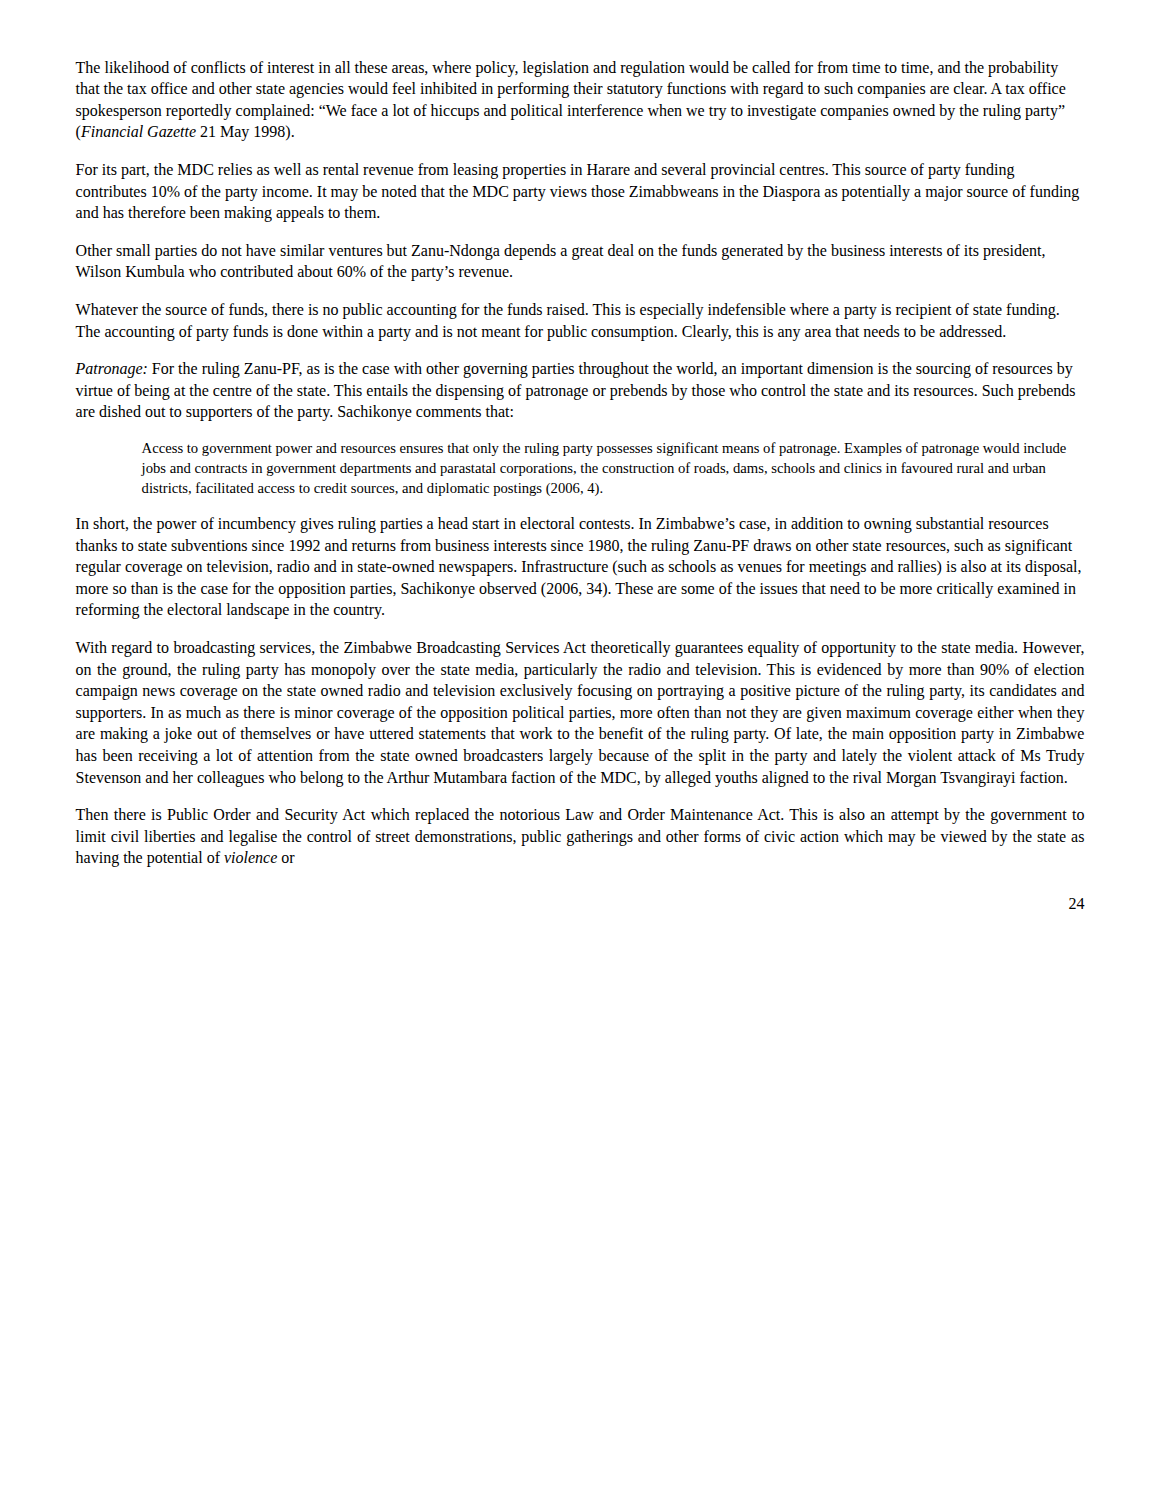The likelihood of conflicts of interest in all these areas, where policy, legislation and regulation would be called for from time to time, and the probability that the tax office and other state agencies would feel inhibited in performing their statutory functions with regard to such companies are clear. A tax office spokesperson reportedly complained: “We face a lot of hiccups and political interference when we try to investigate companies owned by the ruling party” (Financial Gazette 21 May 1998).
For its part, the MDC relies as well as rental revenue from leasing properties in Harare and several provincial centres. This source of party funding contributes 10% of the party income. It may be noted that the MDC party views those Zimabbweans in the Diaspora as potentially a major source of funding and has therefore been making appeals to them.
Other small parties do not have similar ventures but Zanu-Ndonga depends a great deal on the funds generated by the business interests of its president, Wilson Kumbula who contributed about 60% of the party’s revenue.
Whatever the source of funds, there is no public accounting for the funds raised. This is especially indefensible where a party is recipient of state funding. The accounting of party funds is done within a party and is not meant for public consumption. Clearly, this is any area that needs to be addressed.
Patronage: For the ruling Zanu-PF, as is the case with other governing parties throughout the world, an important dimension is the sourcing of resources by virtue of being at the centre of the state. This entails the dispensing of patronage or prebends by those who control the state and its resources. Such prebends are dished out to supporters of the party. Sachikonye comments that:
Access to government power and resources ensures that only the ruling party possesses significant means of patronage. Examples of patronage would include jobs and contracts in government departments and parastatal corporations, the construction of roads, dams, schools and clinics in favoured rural and urban districts, facilitated access to credit sources, and diplomatic postings (2006, 4).
In short, the power of incumbency gives ruling parties a head start in electoral contests. In Zimbabwe’s case, in addition to owning substantial resources thanks to state subventions since 1992 and returns from business interests since 1980, the ruling Zanu-PF draws on other state resources, such as significant regular coverage on television, radio and in state-owned newspapers. Infrastructure (such as schools as venues for meetings and rallies) is also at its disposal, more so than is the case for the opposition parties, Sachikonye observed (2006, 34). These are some of the issues that need to be more critically examined in reforming the electoral landscape in the country.
With regard to broadcasting services, the Zimbabwe Broadcasting Services Act theoretically guarantees equality of opportunity to the state media. However, on the ground, the ruling party has monopoly over the state media, particularly the radio and television. This is evidenced by more than 90% of election campaign news coverage on the state owned radio and television exclusively focusing on portraying a positive picture of the ruling party, its candidates and supporters. In as much as there is minor coverage of the opposition political parties, more often than not they are given maximum coverage either when they are making a joke out of themselves or have uttered statements that work to the benefit of the ruling party. Of late, the main opposition party in Zimbabwe has been receiving a lot of attention from the state owned broadcasters largely because of the split in the party and lately the violent attack of Ms Trudy Stevenson and her colleagues who belong to the Arthur Mutambara faction of the MDC, by alleged youths aligned to the rival Morgan Tsvangirayi faction.
Then there is Public Order and Security Act which replaced the notorious Law and Order Maintenance Act. This is also an attempt by the government to limit civil liberties and legalise the control of street demonstrations, public gatherings and other forms of civic action which may be viewed by the state as having the potential of violence or
24